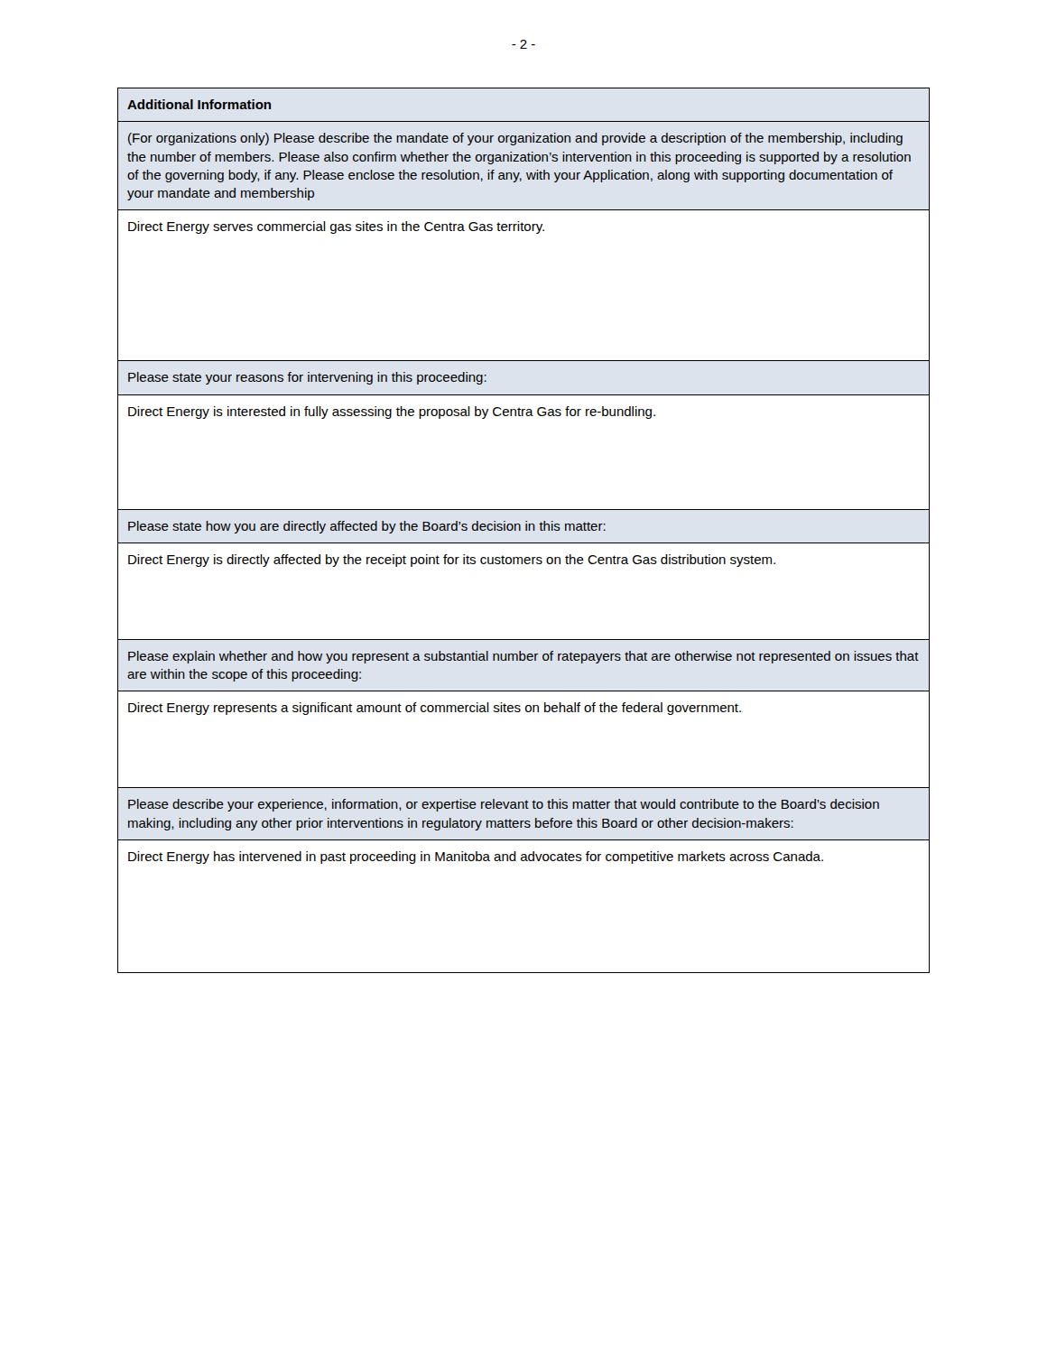- 2 -
| Additional Information |
| (For organizations only) Please describe the mandate of your organization and provide a description of the membership, including the number of members. Please also confirm whether the organization’s intervention in this proceeding is supported by a resolution of the governing body, if any. Please enclose the resolution, if any, with your Application, along with supporting documentation of your mandate and membership |
| Direct Energy serves commercial gas sites in the Centra Gas territory. |
| Please state your reasons for intervening in this proceeding: |
| Direct Energy is interested in fully assessing the proposal by Centra Gas for re-bundling. |
| Please state how you are directly affected by the Board’s decision in this matter: |
| Direct Energy is directly affected by the receipt point for its customers on the Centra Gas distribution system. |
| Please explain whether and how you represent a substantial number of ratepayers that are otherwise not represented on issues that are within the scope of this proceeding: |
| Direct Energy represents a significant amount of commercial sites on behalf of the federal government. |
| Please describe your experience, information, or expertise relevant to this matter that would contribute to the Board’s decision making, including any other prior interventions in regulatory matters before this Board or other decision-makers: |
| Direct Energy has intervened in past proceeding in Manitoba and advocates for competitive markets across Canada. |